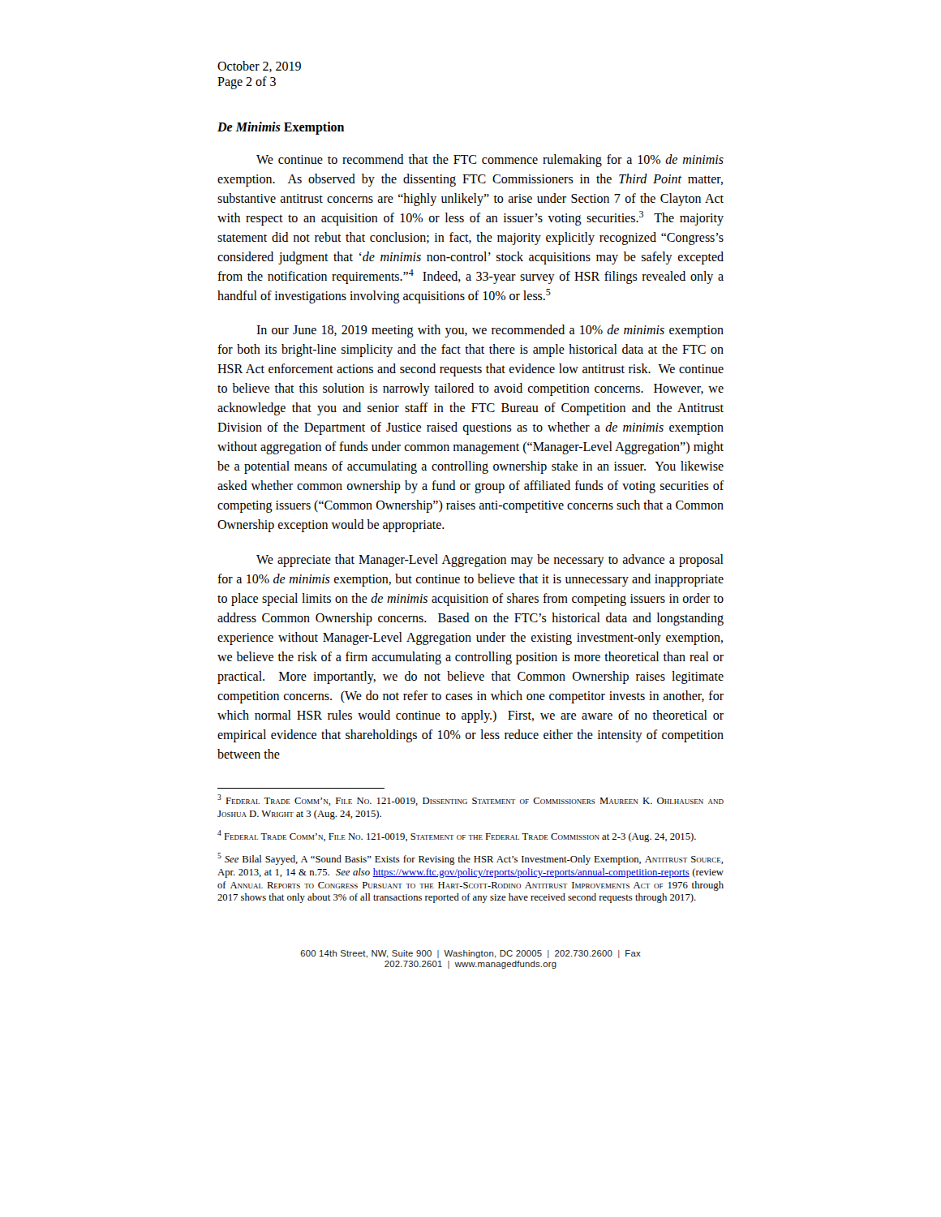October 2, 2019
Page 2 of 3
De Minimis Exemption
We continue to recommend that the FTC commence rulemaking for a 10% de minimis exemption. As observed by the dissenting FTC Commissioners in the Third Point matter, substantive antitrust concerns are “highly unlikely” to arise under Section 7 of the Clayton Act with respect to an acquisition of 10% or less of an issuer’s voting securities.3 The majority statement did not rebut that conclusion; in fact, the majority explicitly recognized “Congress’s considered judgment that ‘de minimis non-control’ stock acquisitions may be safely excepted from the notification requirements.”4 Indeed, a 33-year survey of HSR filings revealed only a handful of investigations involving acquisitions of 10% or less.5
In our June 18, 2019 meeting with you, we recommended a 10% de minimis exemption for both its bright-line simplicity and the fact that there is ample historical data at the FTC on HSR Act enforcement actions and second requests that evidence low antitrust risk. We continue to believe that this solution is narrowly tailored to avoid competition concerns. However, we acknowledge that you and senior staff in the FTC Bureau of Competition and the Antitrust Division of the Department of Justice raised questions as to whether a de minimis exemption without aggregation of funds under common management (“Manager-Level Aggregation”) might be a potential means of accumulating a controlling ownership stake in an issuer. You likewise asked whether common ownership by a fund or group of affiliated funds of voting securities of competing issuers (“Common Ownership”) raises anti-competitive concerns such that a Common Ownership exception would be appropriate.
We appreciate that Manager-Level Aggregation may be necessary to advance a proposal for a 10% de minimis exemption, but continue to believe that it is unnecessary and inappropriate to place special limits on the de minimis acquisition of shares from competing issuers in order to address Common Ownership concerns. Based on the FTC’s historical data and longstanding experience without Manager-Level Aggregation under the existing investment-only exemption, we believe the risk of a firm accumulating a controlling position is more theoretical than real or practical. More importantly, we do not believe that Common Ownership raises legitimate competition concerns. (We do not refer to cases in which one competitor invests in another, for which normal HSR rules would continue to apply.) First, we are aware of no theoretical or empirical evidence that shareholdings of 10% or less reduce either the intensity of competition between the
3 Federal Trade Comm’n, File No. 121-0019, Dissenting Statement of Commissioners Maureen K. Ohlhausen and Joshua D. Wright at 3 (Aug. 24, 2015).
4 Federal Trade Comm’n, File No. 121-0019, Statement of the Federal Trade Commission at 2-3 (Aug. 24, 2015).
5 See Bilal Sayyed, A “Sound Basis” Exists for Revising the HSR Act’s Investment-Only Exemption, Antitrust Source, Apr. 2013, at 1, 14 & n.75. See also https://www.ftc.gov/policy/reports/policy-reports/annual-competition-reports (review of Annual Reports to Congress Pursuant to the Hart-Scott-Rodino Antitrust Improvements Act of 1976 through 2017 shows that only about 3% of all transactions reported of any size have received second requests through 2017).
600 14th Street, NW, Suite 900|Washington, DC 20005|202.730.2600|Fax 202.730.2601|www.managedfunds.org